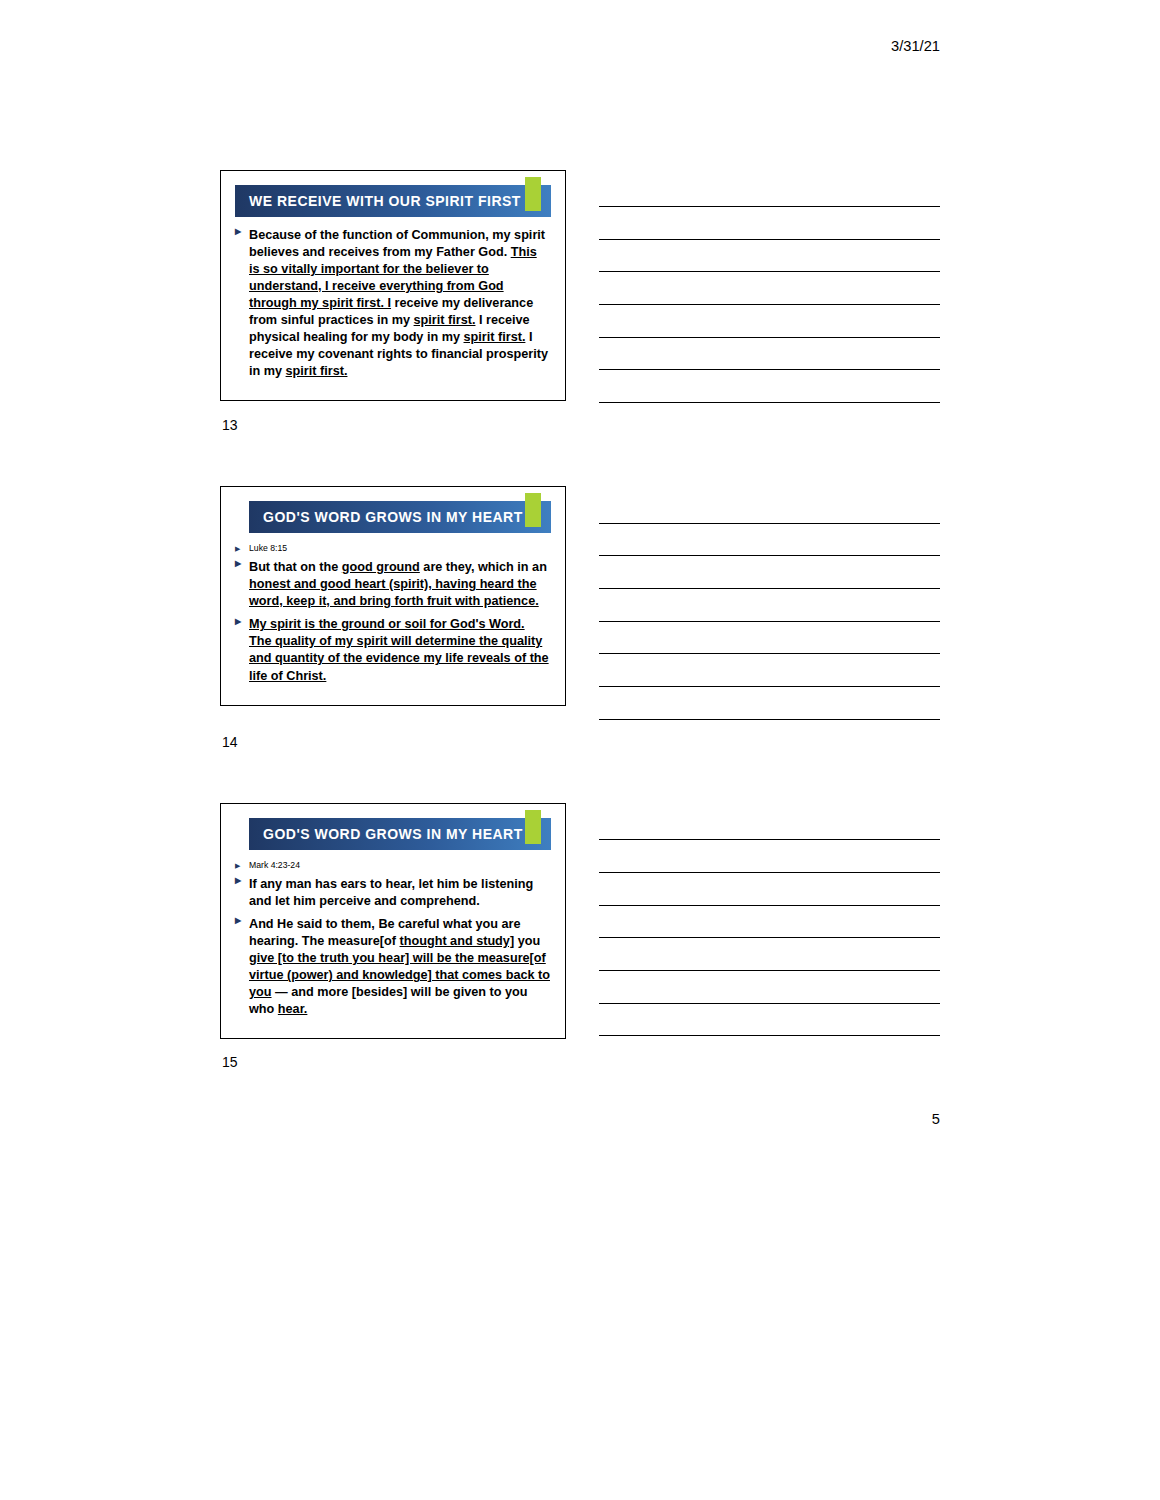3/31/21
WE RECEIVE WITH OUR SPIRIT FIRST
Because of the function of Communion, my spirit believes and receives from my Father God. This is so vitally important for the believer to understand, I receive everything from God through my spirit first. I receive my deliverance from sinful practices in my spirit first. I receive physical healing for my body in my spirit first. I receive my covenant rights to financial prosperity in my spirit first.
13
GOD'S WORD GROWS IN MY HEART
Luke 8:15
But that on the good ground are they, which in an honest and good heart (spirit), having heard the word, keep it, and bring forth fruit with patience.
My spirit is the ground or soil for God's Word. The quality of my spirit will determine the quality and quantity of the evidence my life reveals of the life of Christ.
14
GOD'S WORD GROWS IN MY HEART
Mark 4:23-24
If any man has ears to hear, let him be listening and let him perceive and comprehend.
And He said to them, Be careful what you are hearing. The measure[of thought and study] you give [to the truth you hear] will be the measure[of virtue (power) and knowledge] that comes back to you — and more [besides] will be given to you who hear.
15
5